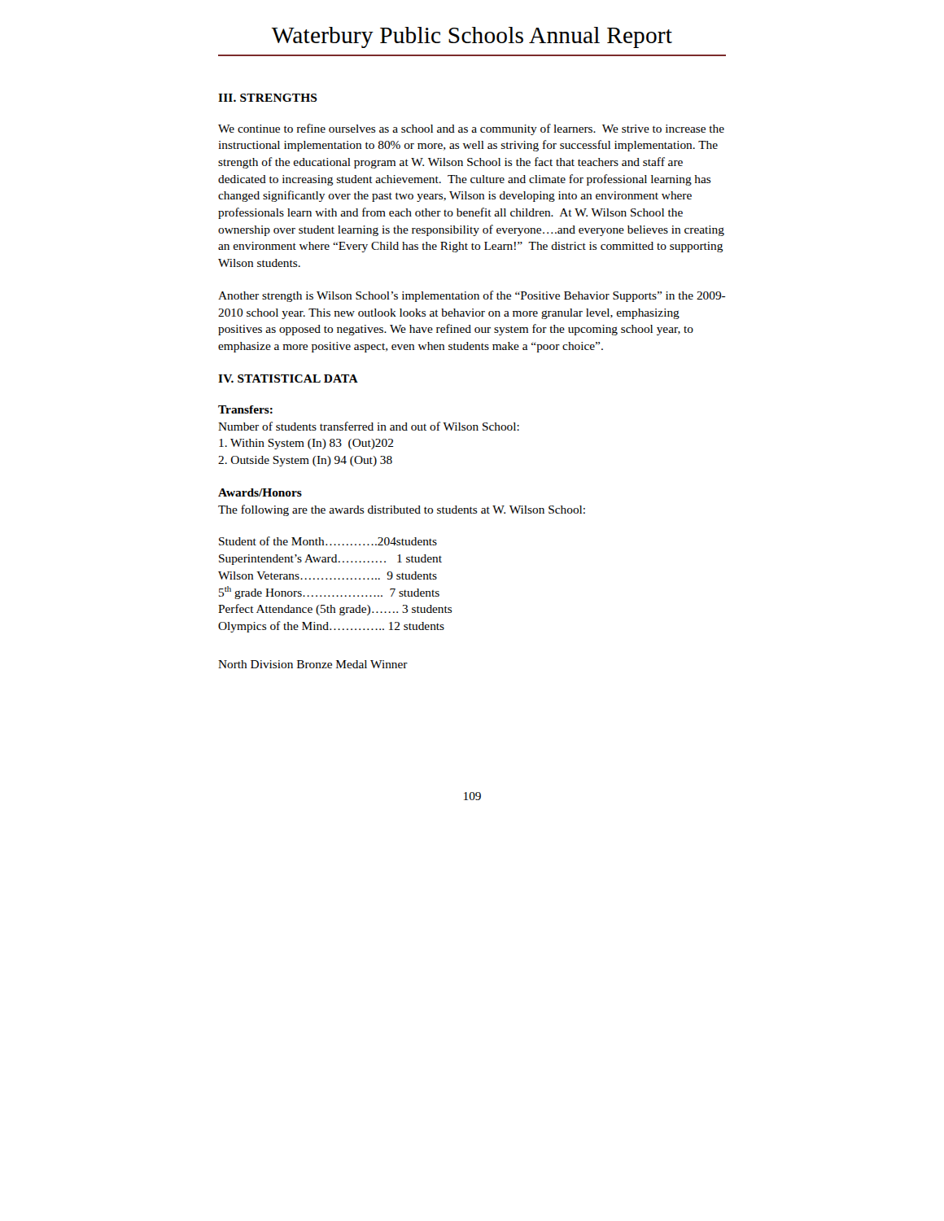Waterbury Public Schools Annual Report
III. STRENGTHS
We continue to refine ourselves as a school and as a community of learners. We strive to increase the instructional implementation to 80% or more, as well as striving for successful implementation. The strength of the educational program at W. Wilson School is the fact that teachers and staff are dedicated to increasing student achievement. The culture and climate for professional learning has changed significantly over the past two years, Wilson is developing into an environment where professionals learn with and from each other to benefit all children. At W. Wilson School the ownership over student learning is the responsibility of everyone….and everyone believes in creating an environment where “Every Child has the Right to Learn!” The district is committed to supporting Wilson students.
Another strength is Wilson School’s implementation of the “Positive Behavior Supports” in the 2009-2010 school year. This new outlook looks at behavior on a more granular level, emphasizing positives as opposed to negatives. We have refined our system for the upcoming school year, to emphasize a more positive aspect, even when students make a “poor choice”.
IV. STATISTICAL DATA
Transfers:
Number of students transferred in and out of Wilson School:
1. Within System (In) 83 (Out)202
2. Outside System (In) 94 (Out) 38
Awards/Honors
The following are the awards distributed to students at W. Wilson School:
Student of the Month………….204students
Superintendent’s Award………… 1 student
Wilson Veterans……………….. 9 students
5th grade Honors……………….. 7 students
Perfect Attendance (5th grade)……. 3 students
Olympics of the Mind………….. 12 students
North Division Bronze Medal Winner
109